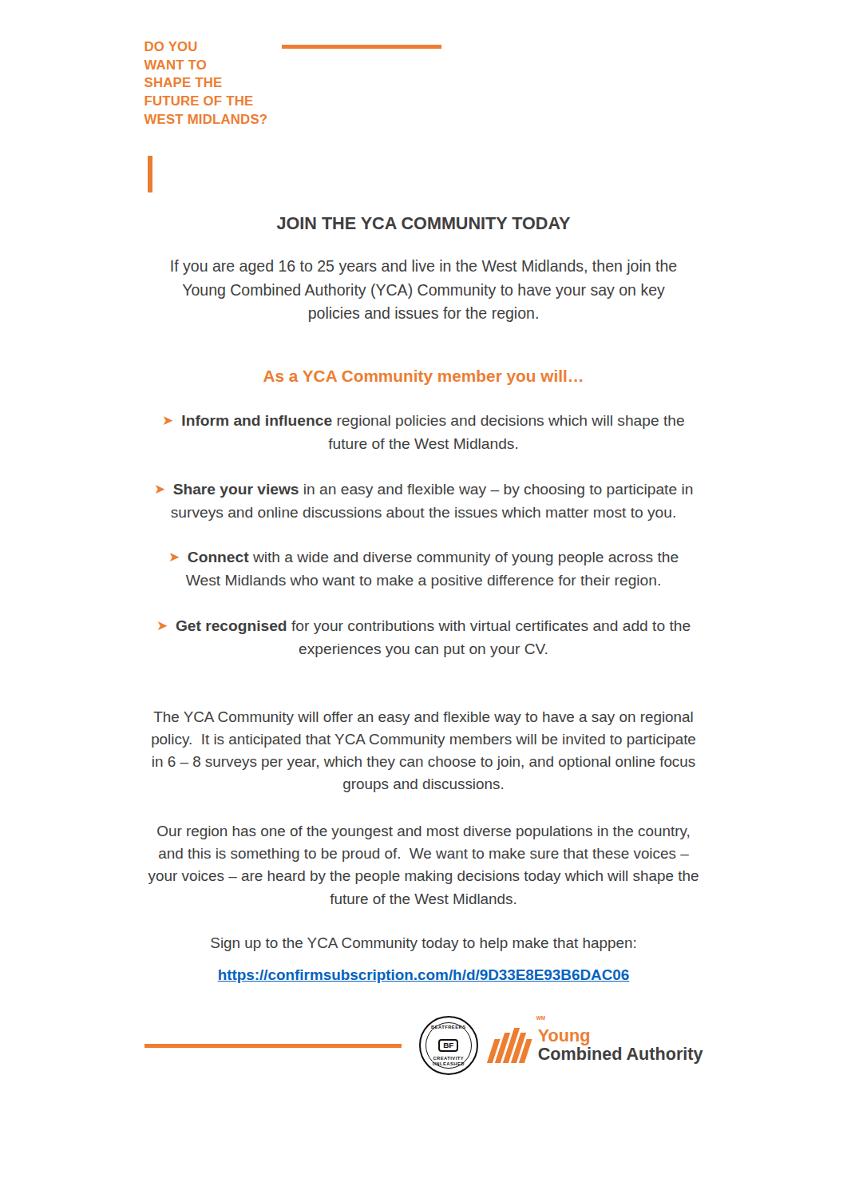Do you
want to
shape the
future of the
West Midlands?
JOIN THE YCA COMMUNITY TODAY
If you are aged 16 to 25 years and live in the West Midlands, then join the Young Combined Authority (YCA) Community to have your say on key policies and issues for the region.
As a YCA Community member you will…
Inform and influence regional policies and decisions which will shape the future of the West Midlands.
Share your views in an easy and flexible way – by choosing to participate in surveys and online discussions about the issues which matter most to you.
Connect with a wide and diverse community of young people across the West Midlands who want to make a positive difference for their region.
Get recognised for your contributions with virtual certificates and add to the experiences you can put on your CV.
The YCA Community will offer an easy and flexible way to have a say on regional policy. It is anticipated that YCA Community members will be invited to participate in 6 – 8 surveys per year, which they can choose to join, and optional online focus groups and discussions.
Our region has one of the youngest and most diverse populations in the country, and this is something to be proud of. We want to make sure that these voices – your voices – are heard by the people making decisions today which will shape the future of the West Midlands.
Sign up to the YCA Community today to help make that happen:
https://confirmsubscription.com/h/d/9D33E8E93B6DAC06
BEATFREEKS BF CREATIVITY UNLEASHED
WM Young Combined Authority